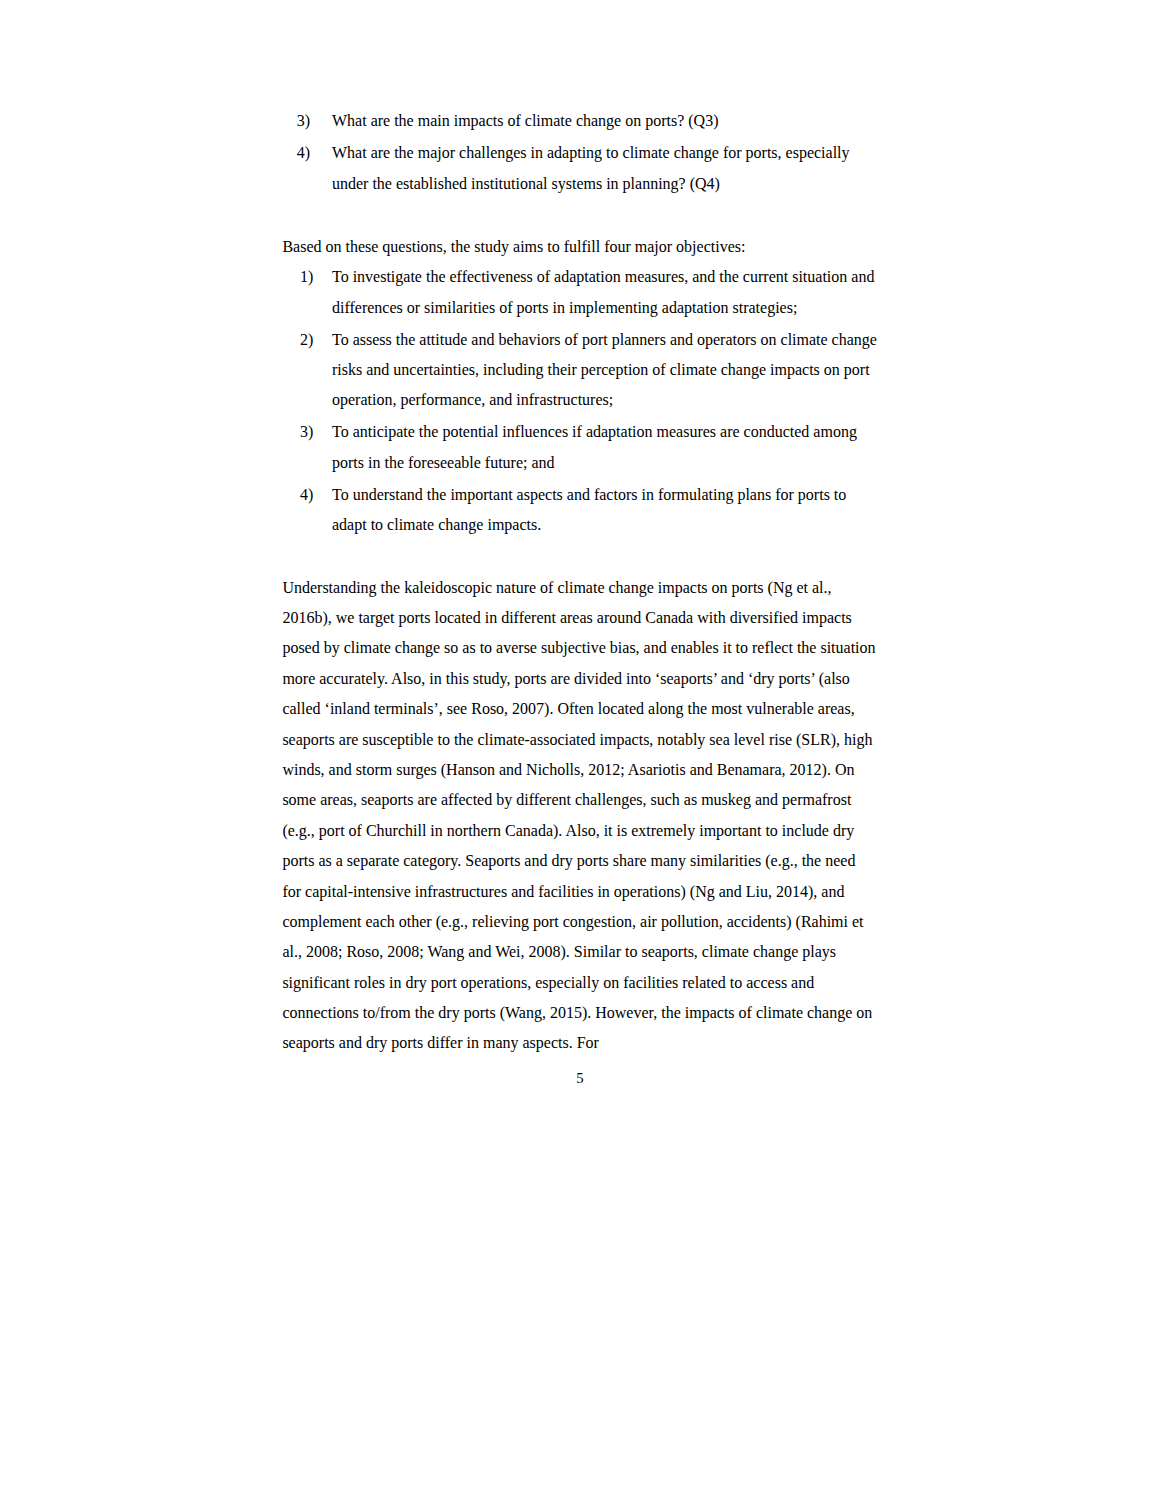3) What are the main impacts of climate change on ports? (Q3)
4) What are the major challenges in adapting to climate change for ports, especially under the established institutional systems in planning? (Q4)
Based on these questions, the study aims to fulfill four major objectives:
1) To investigate the effectiveness of adaptation measures, and the current situation and differences or similarities of ports in implementing adaptation strategies;
2) To assess the attitude and behaviors of port planners and operators on climate change risks and uncertainties, including their perception of climate change impacts on port operation, performance, and infrastructures;
3) To anticipate the potential influences if adaptation measures are conducted among ports in the foreseeable future; and
4) To understand the important aspects and factors in formulating plans for ports to adapt to climate change impacts.
Understanding the kaleidoscopic nature of climate change impacts on ports (Ng et al., 2016b), we target ports located in different areas around Canada with diversified impacts posed by climate change so as to averse subjective bias, and enables it to reflect the situation more accurately. Also, in this study, ports are divided into ‘seaports’ and ‘dry ports’ (also called ‘inland terminals’, see Roso, 2007). Often located along the most vulnerable areas, seaports are susceptible to the climate-associated impacts, notably sea level rise (SLR), high winds, and storm surges (Hanson and Nicholls, 2012; Asariotis and Benamara, 2012). On some areas, seaports are affected by different challenges, such as muskeg and permafrost (e.g., port of Churchill in northern Canada). Also, it is extremely important to include dry ports as a separate category. Seaports and dry ports share many similarities (e.g., the need for capital-intensive infrastructures and facilities in operations) (Ng and Liu, 2014), and complement each other (e.g., relieving port congestion, air pollution, accidents) (Rahimi et al., 2008; Roso, 2008; Wang and Wei, 2008). Similar to seaports, climate change plays significant roles in dry port operations, especially on facilities related to access and connections to/from the dry ports (Wang, 2015). However, the impacts of climate change on seaports and dry ports differ in many aspects. For
5